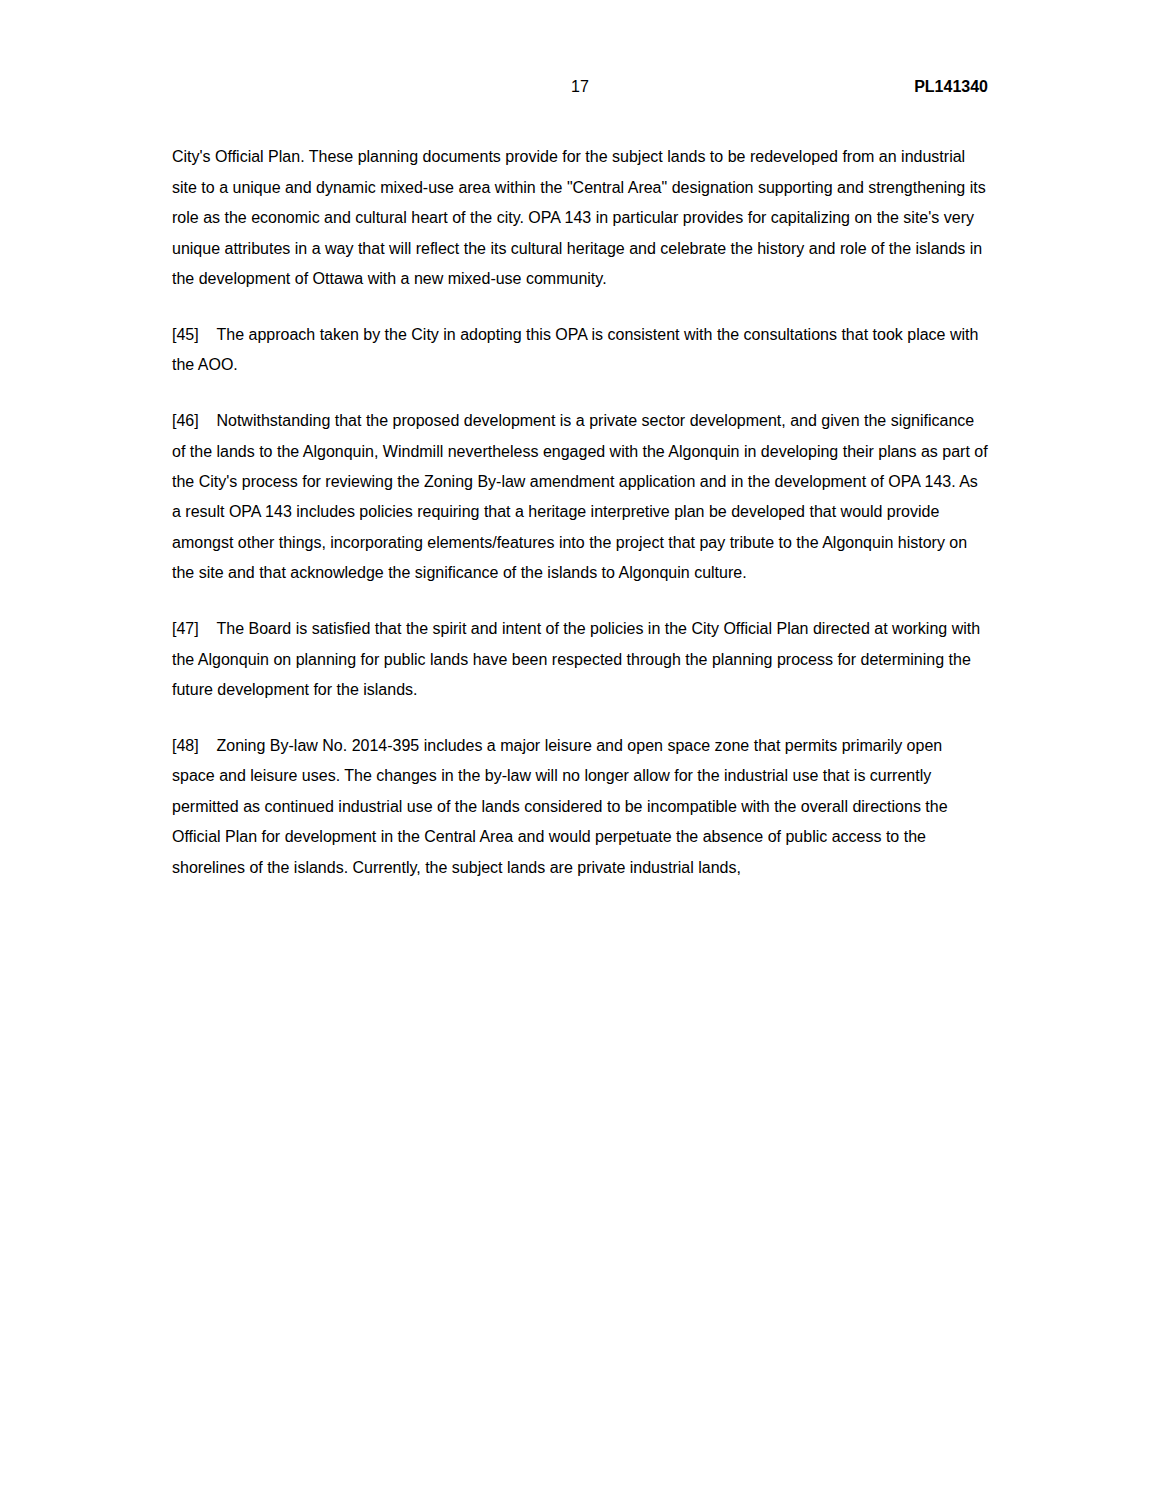17 PL141340
City's Official Plan. These planning documents provide for the subject lands to be redeveloped from an industrial site to a unique and dynamic mixed-use area within the "Central Area" designation supporting and strengthening its role as the economic and cultural heart of the city. OPA 143 in particular provides for capitalizing on the site's very unique attributes in a way that will reflect the its cultural heritage and celebrate the history and role of the islands in the development of Ottawa with a new mixed-use community.
[45] The approach taken by the City in adopting this OPA is consistent with the consultations that took place with the AOO.
[46] Notwithstanding that the proposed development is a private sector development, and given the significance of the lands to the Algonquin, Windmill nevertheless engaged with the Algonquin in developing their plans as part of the City's process for reviewing the Zoning By-law amendment application and in the development of OPA 143. As a result OPA 143 includes policies requiring that a heritage interpretive plan be developed that would provide amongst other things, incorporating elements/features into the project that pay tribute to the Algonquin history on the site and that acknowledge the significance of the islands to Algonquin culture.
[47] The Board is satisfied that the spirit and intent of the policies in the City Official Plan directed at working with the Algonquin on planning for public lands have been respected through the planning process for determining the future development for the islands.
[48] Zoning By-law No. 2014-395 includes a major leisure and open space zone that permits primarily open space and leisure uses. The changes in the by-law will no longer allow for the industrial use that is currently permitted as continued industrial use of the lands considered to be incompatible with the overall directions the Official Plan for development in the Central Area and would perpetuate the absence of public access to the shorelines of the islands. Currently, the subject lands are private industrial lands,